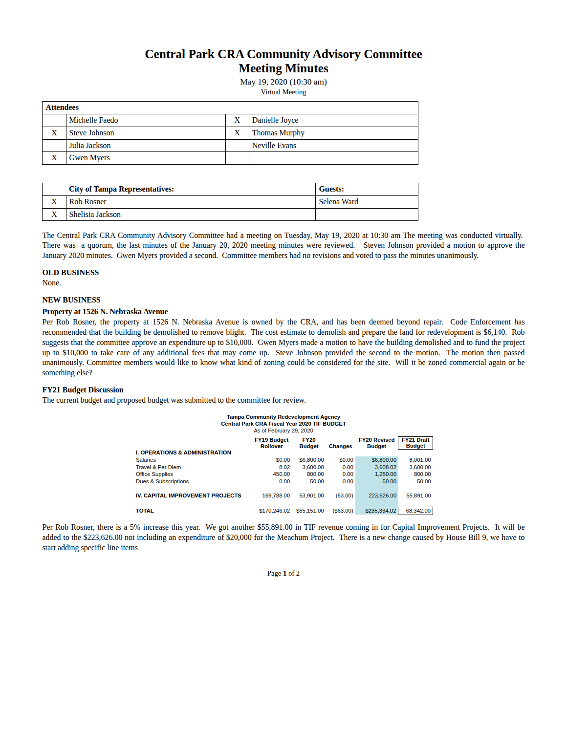Central Park CRA Community Advisory Committee
Meeting Minutes
May 19, 2020 (10:30 am)
Virtual Meeting
| Attendees |
| | Michelle Faedo | X | Danielle Joyce |
| X | Steve Johnson | X | Thomas Murphy |
| | Julia Jackson | | Neville Evans |
| X | Gwen Myers | | |
| | City of Tampa Representatives: | Guests: |
| X | Rob Rosner | Selena Ward |
| X | Shelisia Jackson | |
The Central Park CRA Community Advisory Committee had a meeting on Tuesday, May 19, 2020 at 10:30 am The meeting was conducted virtually. There was a quorum, the last minutes of the January 20, 2020 meeting minutes were reviewed. Steven Johnson provided a motion to approve the January 2020 minutes. Gwen Myers provided a second. Committee members had no revisions and voted to pass the minutes unanimously.
OLD BUSINESS
None.
NEW BUSINESS
Property at 1526 N. Nebraska Avenue
Per Rob Rosner, the property at 1526 N. Nebraska Avenue is owned by the CRA, and has been deemed beyond repair. Code Enforcement has recommended that the building be demolished to remove blight. The cost estimate to demolish and prepare the land for redevelopment is $6,140. Rob suggests that the committee approve an expenditure up to $10,000. Gwen Myers made a motion to have the building demolished and to fund the project up to $10,000 to take care of any additional fees that may come up. Steve Johnson provided the second to the motion. The motion then passed unanimously. Committee members would like to know what kind of zoning could be considered for the site. Will it be zoned commercial again or be something else?
FY21 Budget Discussion
The current budget and proposed budget was submitted to the committee for review.
Tampa Community Redevelopment Agency
Central Park CRA Fiscal Year 2020 TIF BUDGET
As of February 29, 2020
| | FY19 Budget Rollover | FY20 Budget | Changes | FY20 Revised Budget | FY21 Draft Budget |
| --- | --- | --- | --- | --- | --- |
| I. OPERATIONS & ADMINISTRATION | | | | | |
| Salaries | $0.00 | $6,800.00 | $0.00 | $6,800.00 | 8,001.00 |
| Travel & Per Diem | 8.02 | 3,600.00 | 0.00 | 3,608.02 | 3,600.00 |
| Office Supplies | 450.00 | 800.00 | 0.00 | 1,250.00 | 800.00 |
| Dues & Subscriptions | 0.00 | 50.00 | 0.00 | 50.00 | 50.00 |
| IV. CAPITAL IMPROVEMENT PROJECTS | 169,788.00 | 53,901.00 | (63.00) | 223,626.00 | 55,891.00 |
| TOTAL | $170,246.02 | $65,151.00 | ($63.00) | $235,334.02 | 68,342.00 |
Per Rob Rosner, there is a 5% increase this year. We got another $55,891.00 in TIF revenue coming in for Capital Improvement Projects. It will be added to the $223,626.00 not including an expenditure of $20,000 for the Meachum Project. There is a new change caused by House Bill 9, we have to start adding specific line items
Page 1 of 2